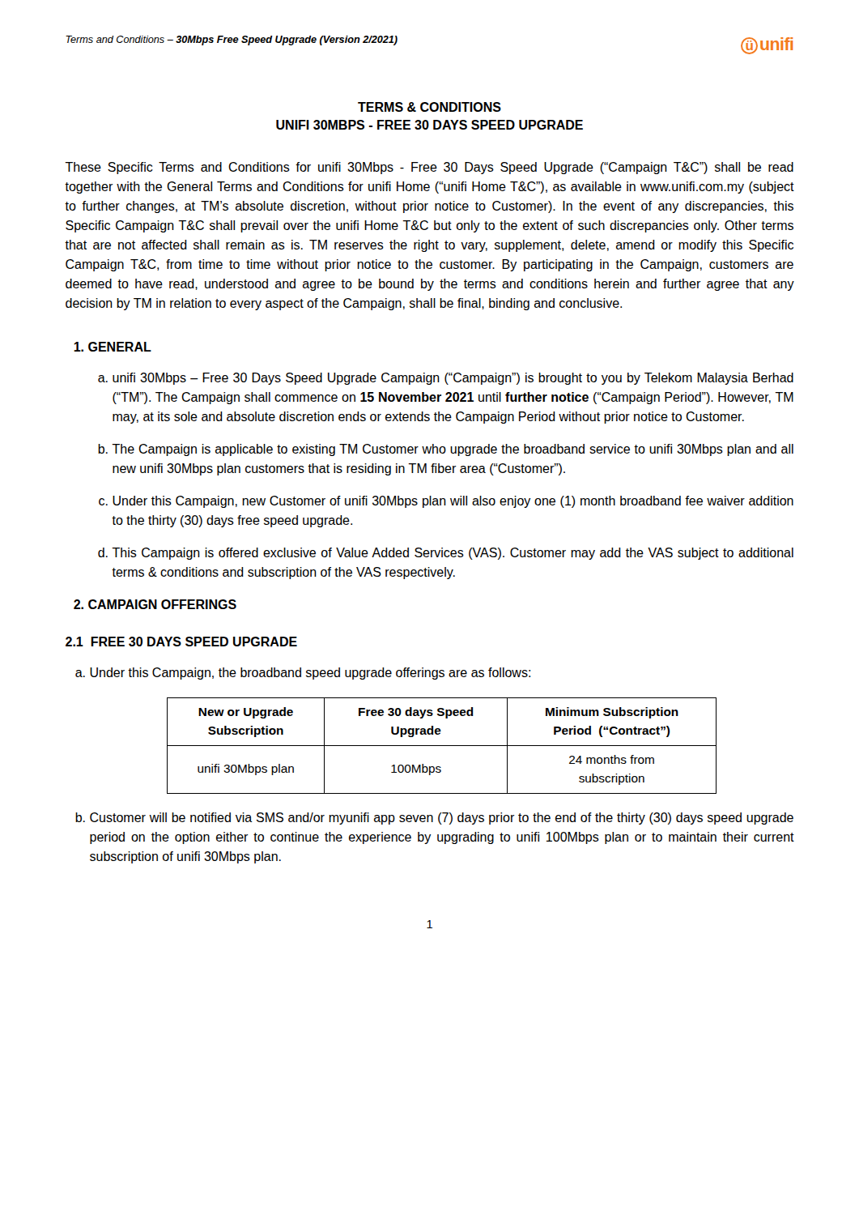Terms and Conditions – 30Mbps Free Speed Upgrade (Version 2/2021)
üunifi
TERMS & CONDITIONS UNIFI 30MBPS - FREE 30 DAYS SPEED UPGRADE
These Specific Terms and Conditions for unifi 30Mbps - Free 30 Days Speed Upgrade (“Campaign T&C”) shall be read together with the General Terms and Conditions for unifi Home (“unifi Home T&C”), as available in www.unifi.com.my (subject to further changes, at TM’s absolute discretion, without prior notice to Customer). In the event of any discrepancies, this Specific Campaign T&C shall prevail over the unifi Home T&C but only to the extent of such discrepancies only. Other terms that are not affected shall remain as is. TM reserves the right to vary, supplement, delete, amend or modify this Specific Campaign T&C, from time to time without prior notice to the customer. By participating in the Campaign, customers are deemed to have read, understood and agree to be bound by the terms and conditions herein and further agree that any decision by TM in relation to every aspect of the Campaign, shall be final, binding and conclusive.
GENERAL
unifi 30Mbps – Free 30 Days Speed Upgrade Campaign (“Campaign”) is brought to you by Telekom Malaysia Berhad (“TM”). The Campaign shall commence on 15 November 2021 until further notice (“Campaign Period”). However, TM may, at its sole and absolute discretion ends or extends the Campaign Period without prior notice to Customer.
The Campaign is applicable to existing TM Customer who upgrade the broadband service to unifi 30Mbps plan and all new unifi 30Mbps plan customers that is residing in TM fiber area (“Customer”).
Under this Campaign, new Customer of unifi 30Mbps plan will also enjoy one (1) month broadband fee waiver addition to the thirty (30) days free speed upgrade.
This Campaign is offered exclusive of Value Added Services (VAS). Customer may add the VAS subject to additional terms & conditions and subscription of the VAS respectively.
CAMPAIGN OFFERINGS
2.1 FREE 30 DAYS SPEED UPGRADE
Under this Campaign, the broadband speed upgrade offerings are as follows:
| New or Upgrade Subscription | Free 30 days Speed Upgrade | Minimum Subscription Period (“Contract”) |
| --- | --- | --- |
| unifi 30Mbps plan | 100Mbps | 24 months from subscription |
Customer will be notified via SMS and/or myunifi app seven (7) days prior to the end of the thirty (30) days speed upgrade period on the option either to continue the experience by upgrading to unifi 100Mbps plan or to maintain their current subscription of unifi 30Mbps plan.
1